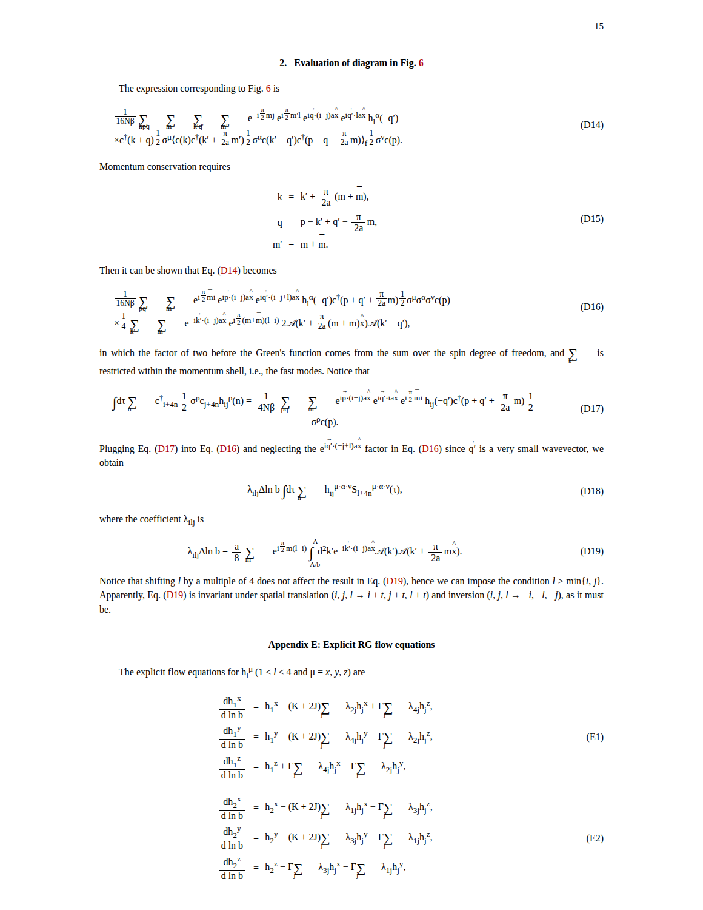15
2. Evaluation of diagram in Fig. 6
The expression corresponding to Fig. 6 is
116Nβ ∑kpq ∑m ∑k′q′ ∑m′ e−iπ 2mj eiπ 2m′l eiq·(i−j)ax eiq′·lax hlα(−q′)
×c†(k + q)12σμ⟨c(k)c†(k′ + π 2am′)12σαc(k′ − q′)c†(p − q − π 2am)⟩f12σνc(p).
(D14)
Momentum conservation requires
| k | = | k′ + π 2a (m + m ), |
| q | = | p − k′ + q′ − π 2a m, |
| m′ | = | m + m . |
(D15)
Then it can be shown that Eq. (D14) becomes
116Nβ ∑pq′ ∑m eiπ 2 mi eip·(i−j)ax eiq′·(i−j+l)ax hlα(−q′)c†(p + q′ + π 2a m)12σμσασνc(p)
×14 ∑k′ ∑m e−ik′·(i−j)ax eiπ 2(m+m)(l−i) 2𝒜(k′ + π 2a(m + m)x)𝒜(k′ − q′),
(D16)
in which the factor of two before the Green's function comes from the sum over the spin degree of freedom, and ∑k′ is restricted within the momentum shell, i.e., the fast modes. Notice that
∫dτ ∑n c†i+4n12σρcj+4nhijρ(n) = 14Nβ ∑pq′ ∑m eip·(i−j)ax eiq′·iax eiπ 2 mi hij(−q′)c†(p + q′ + π 2a m)12σρc(p).
(D17)
Plugging Eq. (D17) into Eq. (D16) and neglecting the eiq′·(−j+l)ax factor in Eq. (D16) since q′ is a very small wavevector, we obtain
λiljΔln b ∫dτ ∑n hijμ·α·νSl+4nμ·α·ν(τ),
(D18)
where the coefficient λilj is
λiljΔln b = a 8 ∑m eiπ 2m(l−i) ∫ΛΛ/b d2k′e−ik′·(i−j)ax𝒜(k′)𝒜(k′ + π 2amx).
(D19)
Notice that shifting l by a multiple of 4 does not affect the result in Eq. (D19), hence we can impose the condition l ≥ min{i, j}. Apparently, Eq. (D19) is invariant under spatial translation (i, j, l → i + t, j + t, l + t) and inversion (i, j, l → −i, −l, −j), as it must be.
Appendix E: Explicit RG flow equations
The explicit flow equations for hlμ (1 ≤ l ≤ 4 and μ = x, y, z) are
| dh 1 x d ln b | = | h 1 x − (K + 2J) ∑ j λ 2j h j x + Γ ∑ j λ 4j h j z , |
| dh 1 y d ln b | = | h 1 y − (K + 2J) ∑ j λ 4j h j y − Γ ∑ j λ 2j h j z , |
| dh 1 z d ln b | = | h 1 z + Γ ∑ j λ 4j h j x − Γ ∑ j λ 2j h j y , |
(E1)
| dh 2 x d ln b | = | h 2 x − (K + 2J) ∑ j λ 1j h j x − Γ ∑ j λ 3j h j z , |
| dh 2 y d ln b | = | h 2 y − (K + 2J) ∑ j λ 3j h j y − Γ ∑ j λ 1j h j z , |
| dh 2 z d ln b | = | h 2 z − Γ ∑ j λ 3j h j x − Γ ∑ j λ 1j h j y , |
(E2)